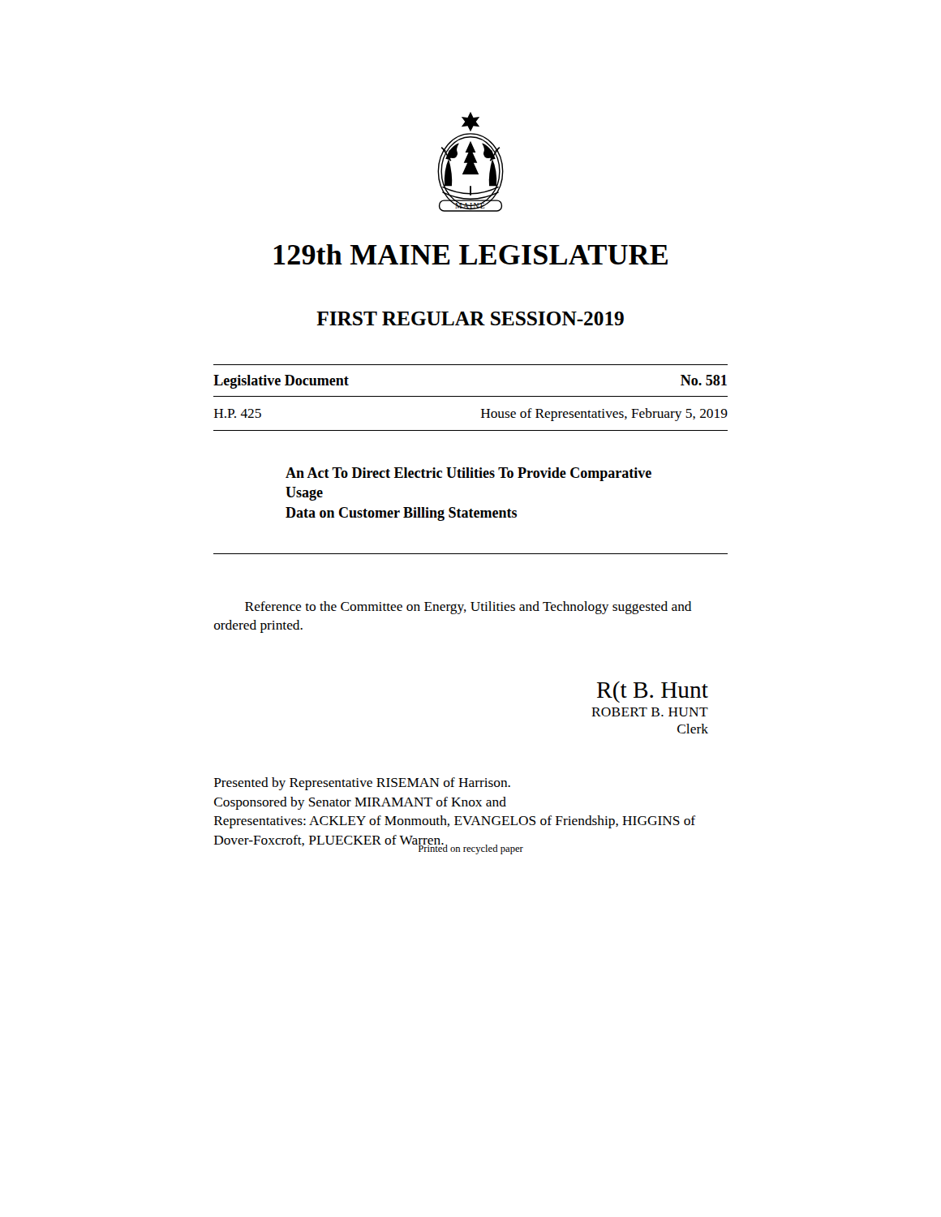129th MAINE LEGISLATURE
FIRST REGULAR SESSION-2019
Legislative Document No. 581
H.P. 425 House of Representatives, February 5, 2019
An Act To Direct Electric Utilities To Provide Comparative Usage
Data on Customer Billing Statements
Reference to the Committee on Energy, Utilities and Technology suggested and ordered printed.
R(t B. Hunt
ROBERT B. HUNT
Clerk
Presented by Representative RISEMAN of Harrison.
Cosponsored by Senator MIRAMANT of Knox and
Representatives: ACKLEY of Monmouth, EVANGELOS of Friendship, HIGGINS of Dover-Foxcroft, PLUECKER of Warren.
Printed on recycled paper